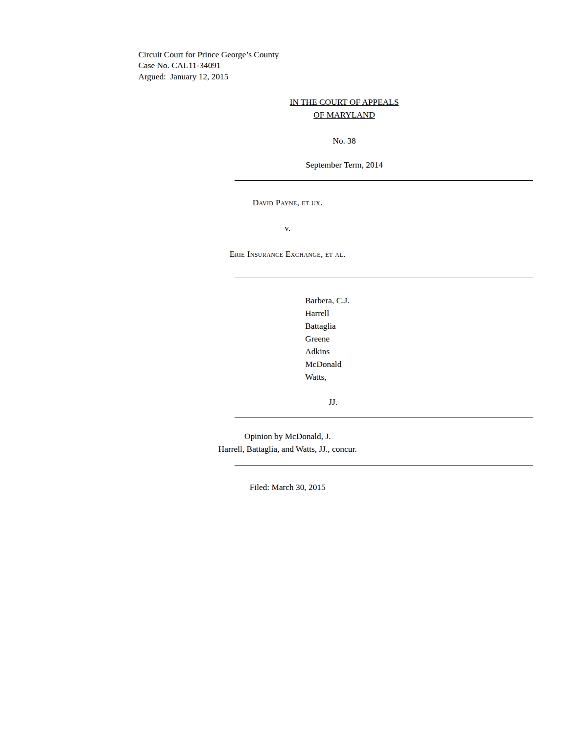Circuit Court for Prince George’s County
Case No. CAL11-34091
Argued: January 12, 2015
IN THE COURT OF APPEALS
OF MARYLAND
No. 38
September Term, 2014
David Payne, et ux.
v.
Erie Insurance Exchange, et al.
Barbera, C.J.
Harrell
Battaglia
Greene
Adkins
McDonald
Watts,
JJ.
Opinion by McDonald, J.
Harrell, Battaglia, and Watts, JJ., concur.
Filed: March 30, 2015